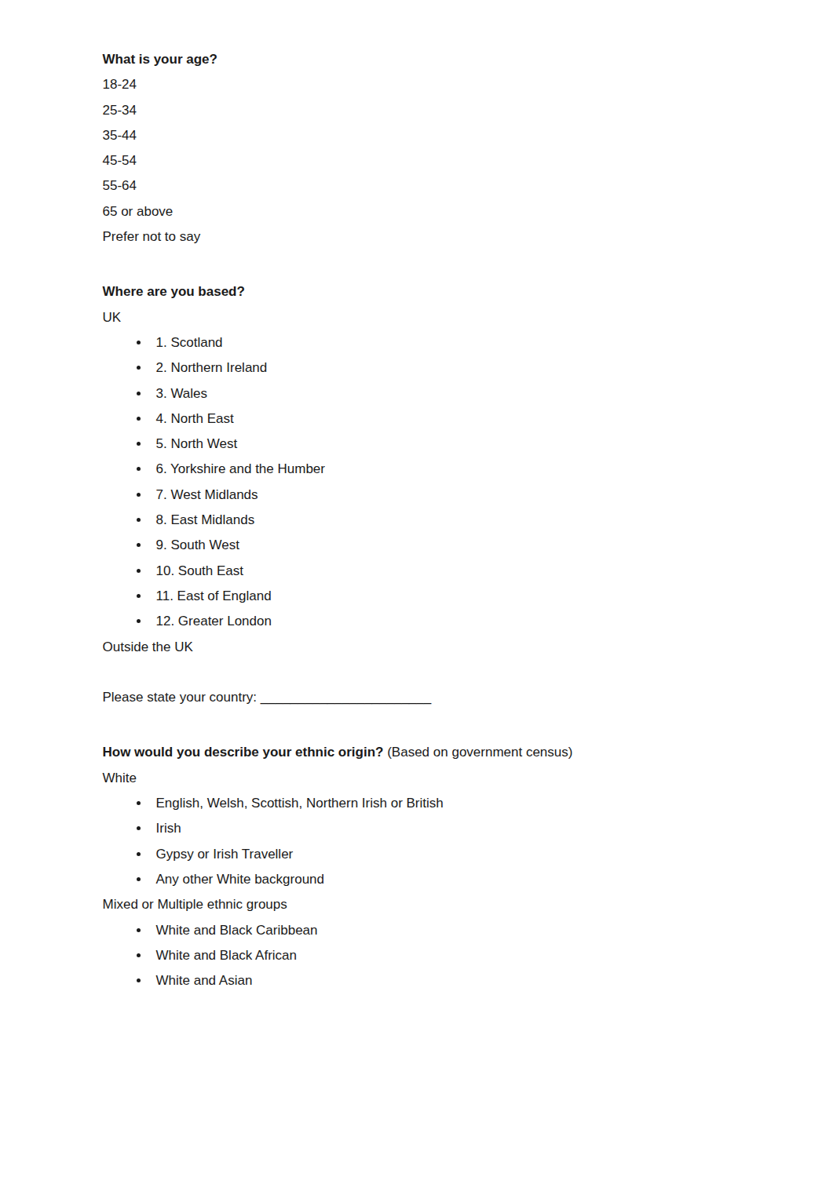What is your age?
18-24
25-34
35-44
45-54
55-64
65 or above
Prefer not to say
Where are you based?
UK
1. Scotland
2. Northern Ireland
3. Wales
4. North East
5. North West
6. Yorkshire and the Humber
7. West Midlands
8. East Midlands
9. South West
10. South East
11. East of England
12. Greater London
Outside the UK
Please state your country: _______________________
How would you describe your ethnic origin? (Based on government census)
White
English, Welsh, Scottish, Northern Irish or British
Irish
Gypsy or Irish Traveller
Any other White background
Mixed or Multiple ethnic groups
White and Black Caribbean
White and Black African
White and Asian